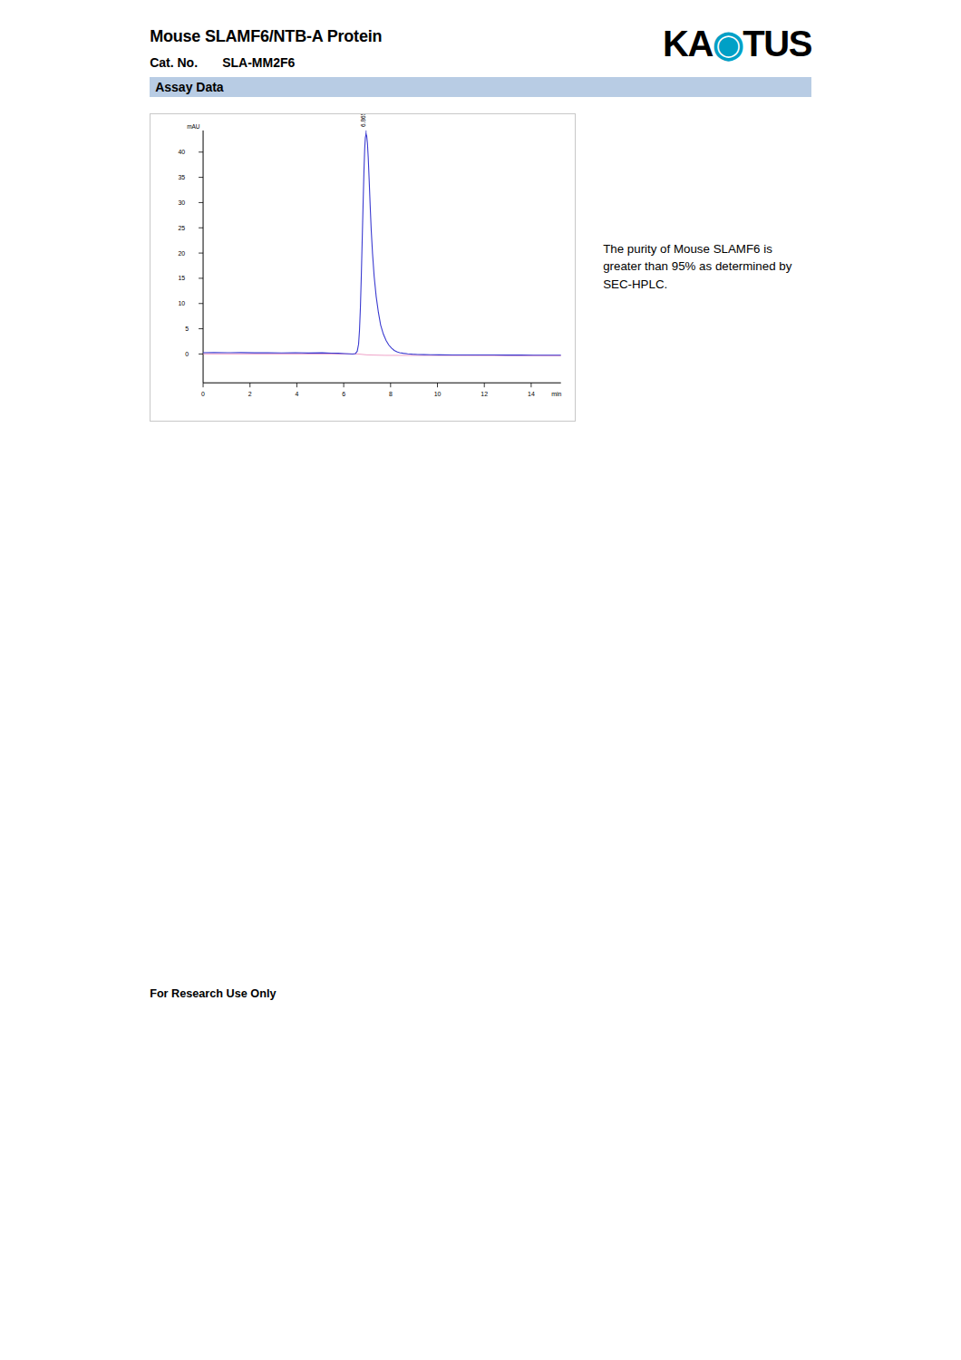Mouse SLAMF6/NTB-A Protein
Cat. No. SLA-MM2F6
KA◉TUS
Assay Data
mAU 40 35 30 25 20 15 10 5 0 0 2 4 6 8 10 12 14 min 6.865
The purity of Mouse SLAMF6 is greater than 95% as determined by SEC-HPLC.
For Research Use Only